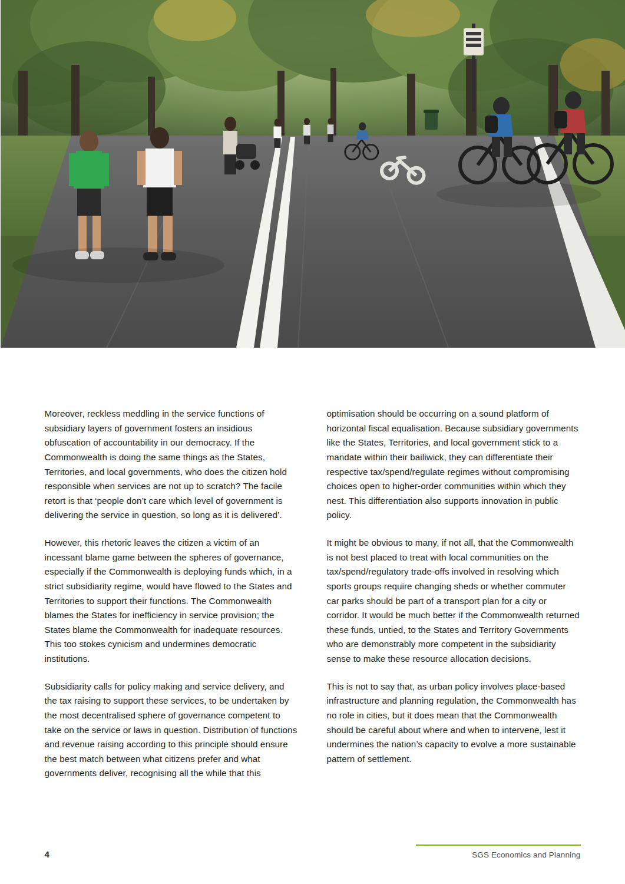Moreover, reckless meddling in the service functions of subsidiary layers of government fosters an insidious obfuscation of accountability in our democracy. If the Commonwealth is doing the same things as the States, Territories, and local governments, who does the citizen hold responsible when services are not up to scratch? The facile retort is that ‘people don’t care which level of government is delivering the service in question, so long as it is delivered’.
However, this rhetoric leaves the citizen a victim of an incessant blame game between the spheres of governance, especially if the Commonwealth is deploying funds which, in a strict subsidiarity regime, would have flowed to the States and Territories to support their functions. The Commonwealth blames the States for inefficiency in service provision; the States blame the Commonwealth for inadequate resources. This too stokes cynicism and undermines democratic institutions.
Subsidiarity calls for policy making and service delivery, and the tax raising to support these services, to be undertaken by the most decentralised sphere of governance competent to take on the service or laws in question. Distribution of functions and revenue raising according to this principle should ensure the best match between what citizens prefer and what governments deliver, recognising all the while that this
optimisation should be occurring on a sound platform of horizontal fiscal equalisation. Because subsidiary governments like the States, Territories, and local government stick to a mandate within their bailiwick, they can differentiate their respective tax/spend/regulate regimes without compromising choices open to higher-order communities within which they nest. This differentiation also supports innovation in public policy.
It might be obvious to many, if not all, that the Commonwealth is not best placed to treat with local communities on the tax/spend/regulatory trade-offs involved in resolving which sports groups require changing sheds or whether commuter car parks should be part of a transport plan for a city or corridor. It would be much better if the Commonwealth returned these funds, untied, to the States and Territory Governments who are demonstrably more competent in the subsidiarity sense to make these resource allocation decisions.
This is not to say that, as urban policy involves place-based infrastructure and planning regulation, the Commonwealth has no role in cities, but it does mean that the Commonwealth should be careful about where and when to intervene, lest it undermines the nation’s capacity to evolve a more sustainable pattern of settlement.
4
SGS Economics and Planning